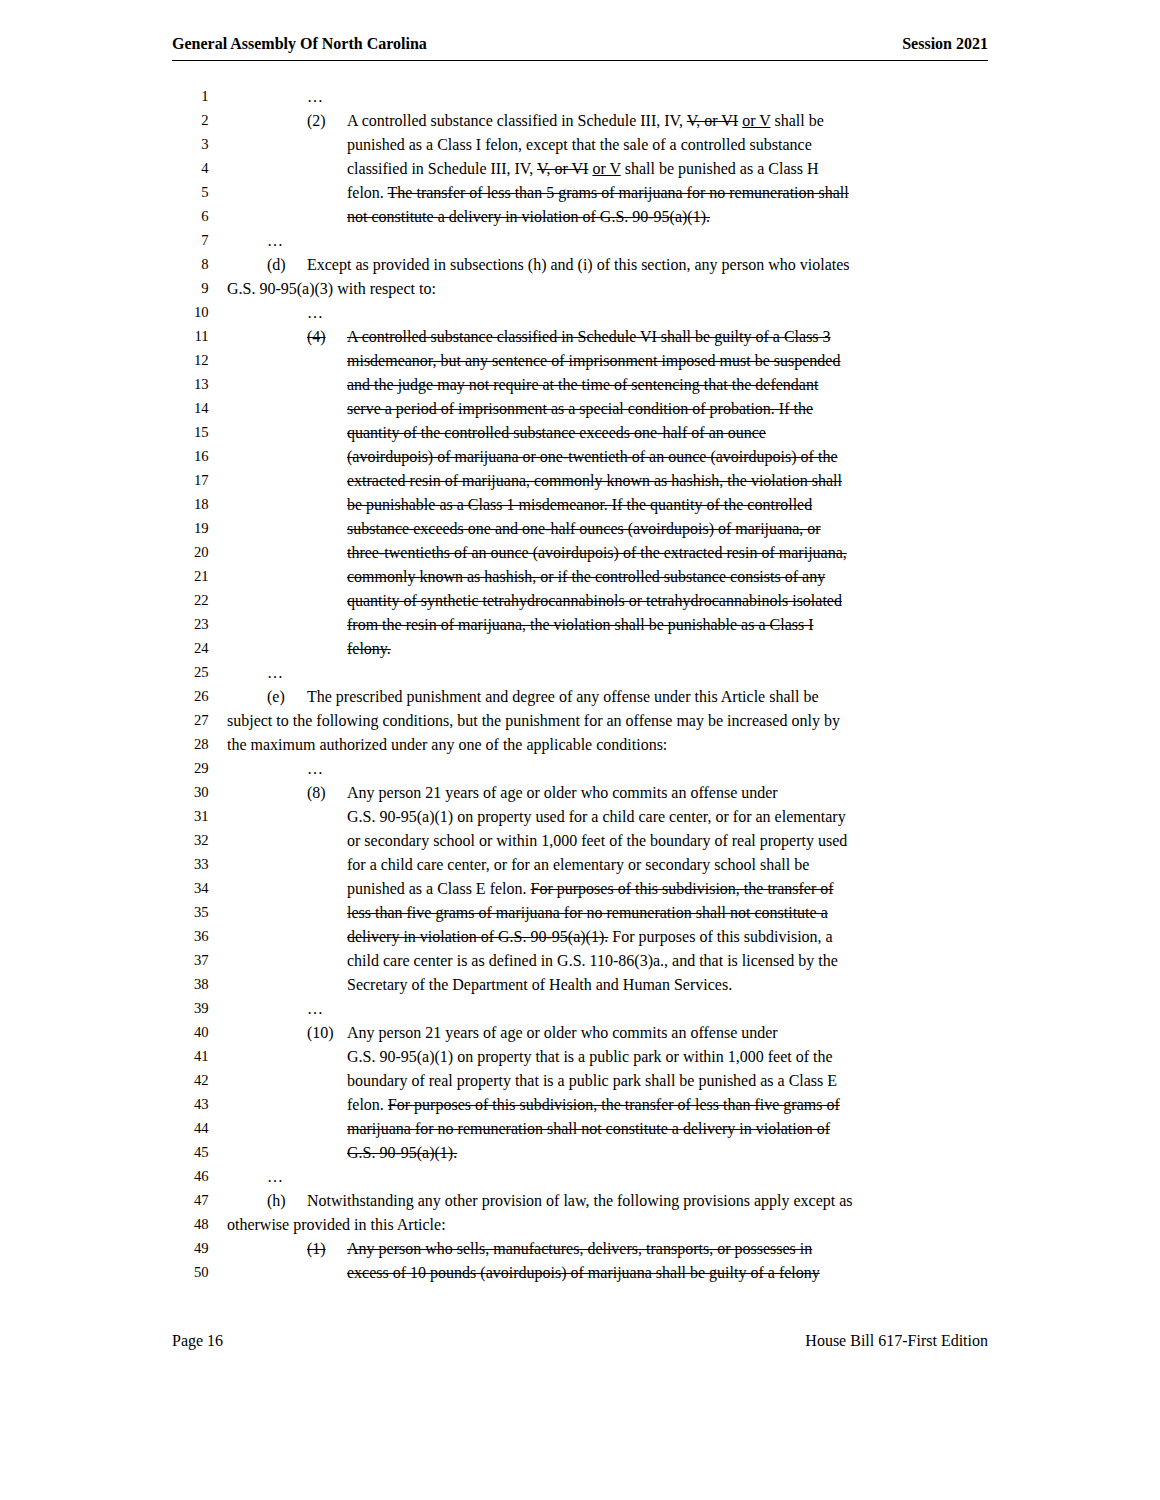General Assembly Of North Carolina Session 2021
…
(2) A controlled substance classified in Schedule III, IV, V, or VI or V shall be
punished as a Class I felon, except that the sale of a controlled substance
classified in Schedule III, IV, V, or VI or V shall be punished as a Class H
felon. The transfer of less than 5 grams of marijuana for no remuneration shall
not constitute a delivery in violation of G.S. 90-95(a)(1).
…
(d) Except as provided in subsections (h) and (i) of this section, any person who violates
G.S. 90-95(a)(3) with respect to:
…
(4) A controlled substance classified in Schedule VI shall be guilty of a Class 3
misdemeanor, but any sentence of imprisonment imposed must be suspended
and the judge may not require at the time of sentencing that the defendant
serve a period of imprisonment as a special condition of probation. If the
quantity of the controlled substance exceeds one-half of an ounce
(avoirdupois) of marijuana or one-twentieth of an ounce (avoirdupois) of the
extracted resin of marijuana, commonly known as hashish, the violation shall
be punishable as a Class 1 misdemeanor. If the quantity of the controlled
substance exceeds one and one-half ounces (avoirdupois) of marijuana, or
three-twentieths of an ounce (avoirdupois) of the extracted resin of marijuana,
commonly known as hashish, or if the controlled substance consists of any
quantity of synthetic tetrahydrocannabinols or tetrahydrocannabinols isolated
from the resin of marijuana, the violation shall be punishable as a Class I
felony.
…
(e) The prescribed punishment and degree of any offense under this Article shall be
subject to the following conditions, but the punishment for an offense may be increased only by
the maximum authorized under any one of the applicable conditions:
…
(8) Any person 21 years of age or older who commits an offense under
G.S. 90-95(a)(1) on property used for a child care center, or for an elementary
or secondary school or within 1,000 feet of the boundary of real property used
for a child care center, or for an elementary or secondary school shall be
punished as a Class E felon. For purposes of this subdivision, the transfer of
less than five grams of marijuana for no remuneration shall not constitute a
delivery in violation of G.S. 90-95(a)(1). For purposes of this subdivision, a
child care center is as defined in G.S. 110-86(3)a., and that is licensed by the
Secretary of the Department of Health and Human Services.
…
(10) Any person 21 years of age or older who commits an offense under
G.S. 90-95(a)(1) on property that is a public park or within 1,000 feet of the
boundary of real property that is a public park shall be punished as a Class E
felon. For purposes of this subdivision, the transfer of less than five grams of
marijuana for no remuneration shall not constitute a delivery in violation of
G.S. 90-95(a)(1).
…
(h) Notwithstanding any other provision of law, the following provisions apply except as
otherwise provided in this Article:
(1) Any person who sells, manufactures, delivers, transports, or possesses in
excess of 10 pounds (avoirdupois) of marijuana shall be guilty of a felony
Page 16 House Bill 617-First Edition